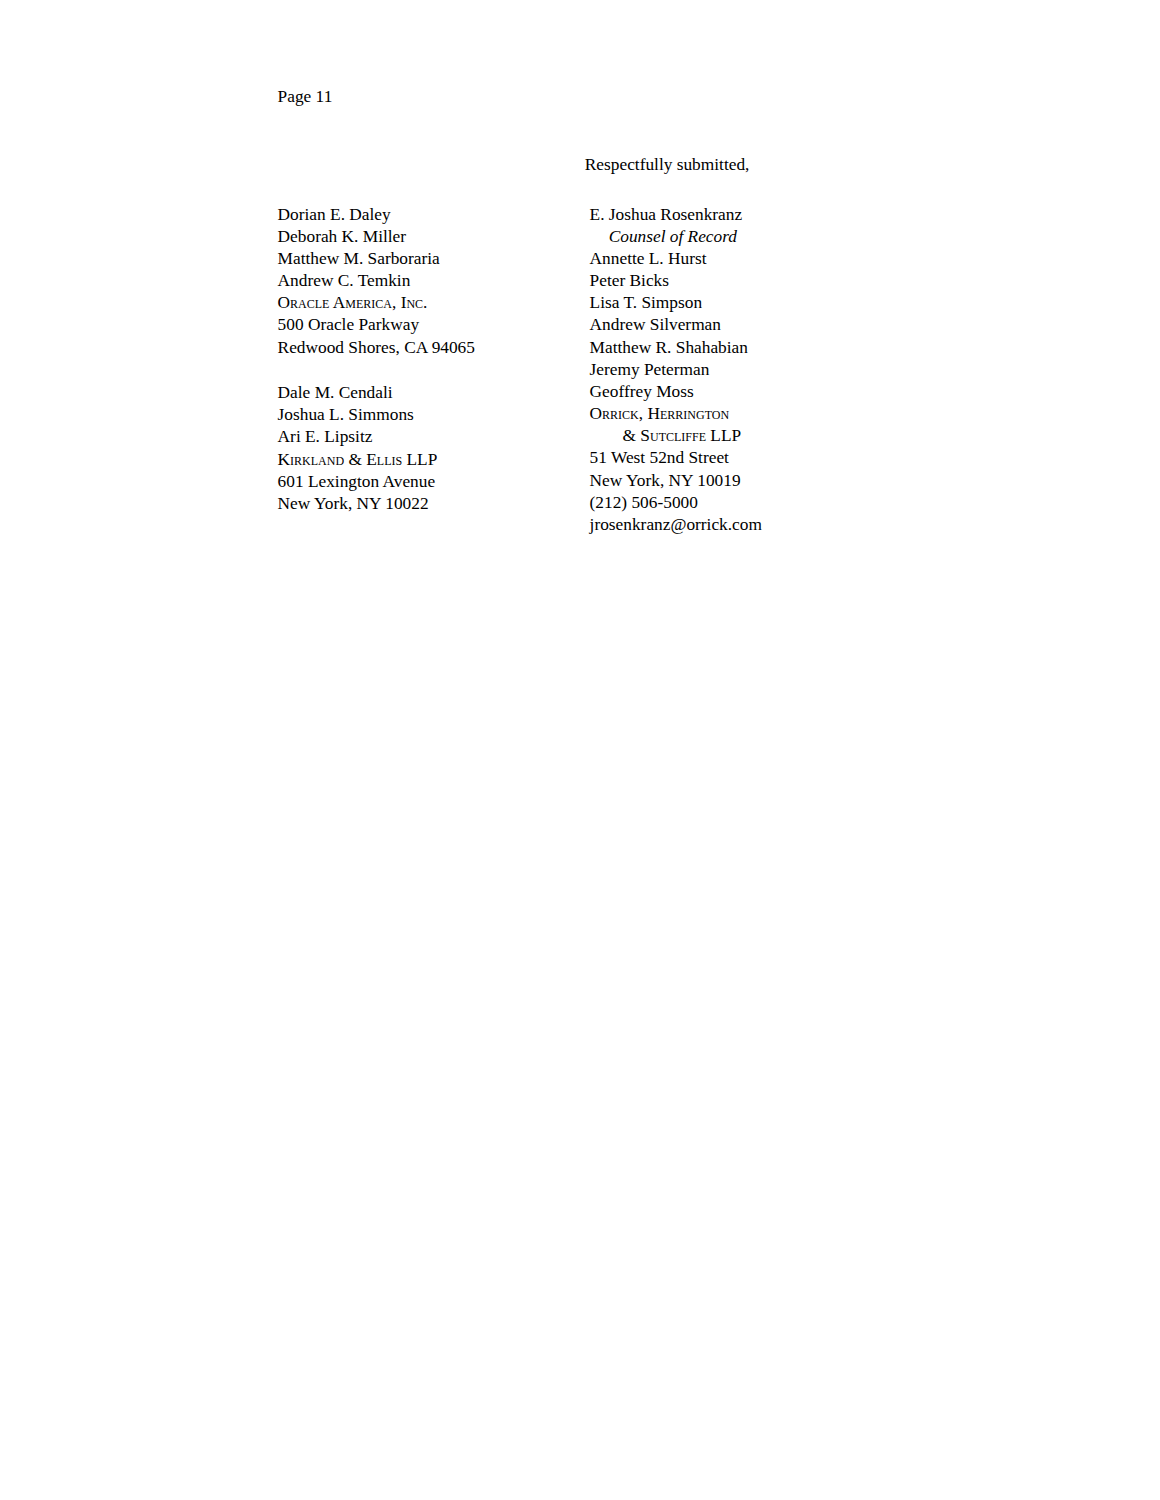Page 11
Respectfully submitted,
Dorian E. Daley Deborah K. Miller Matthew M. Sarboraria Andrew C. Temkin Oracle America, Inc. 500 Oracle Parkway Redwood Shores, CA 94065
Dale M. Cendali Joshua L. Simmons Ari E. Lipsitz Kirkland & Ellis LLP 601 Lexington Avenue New York, NY 10022
E. Joshua Rosenkranz Counsel of Record Annette L. Hurst Peter Bicks Lisa T. Simpson Andrew Silverman Matthew R. Shahabian Jeremy Peterman Geoffrey Moss Orrick, Herrington & Sutcliffe LLP 51 West 52nd Street New York, NY 10019 (212) 506-5000 jrosenkranz@orrick.com